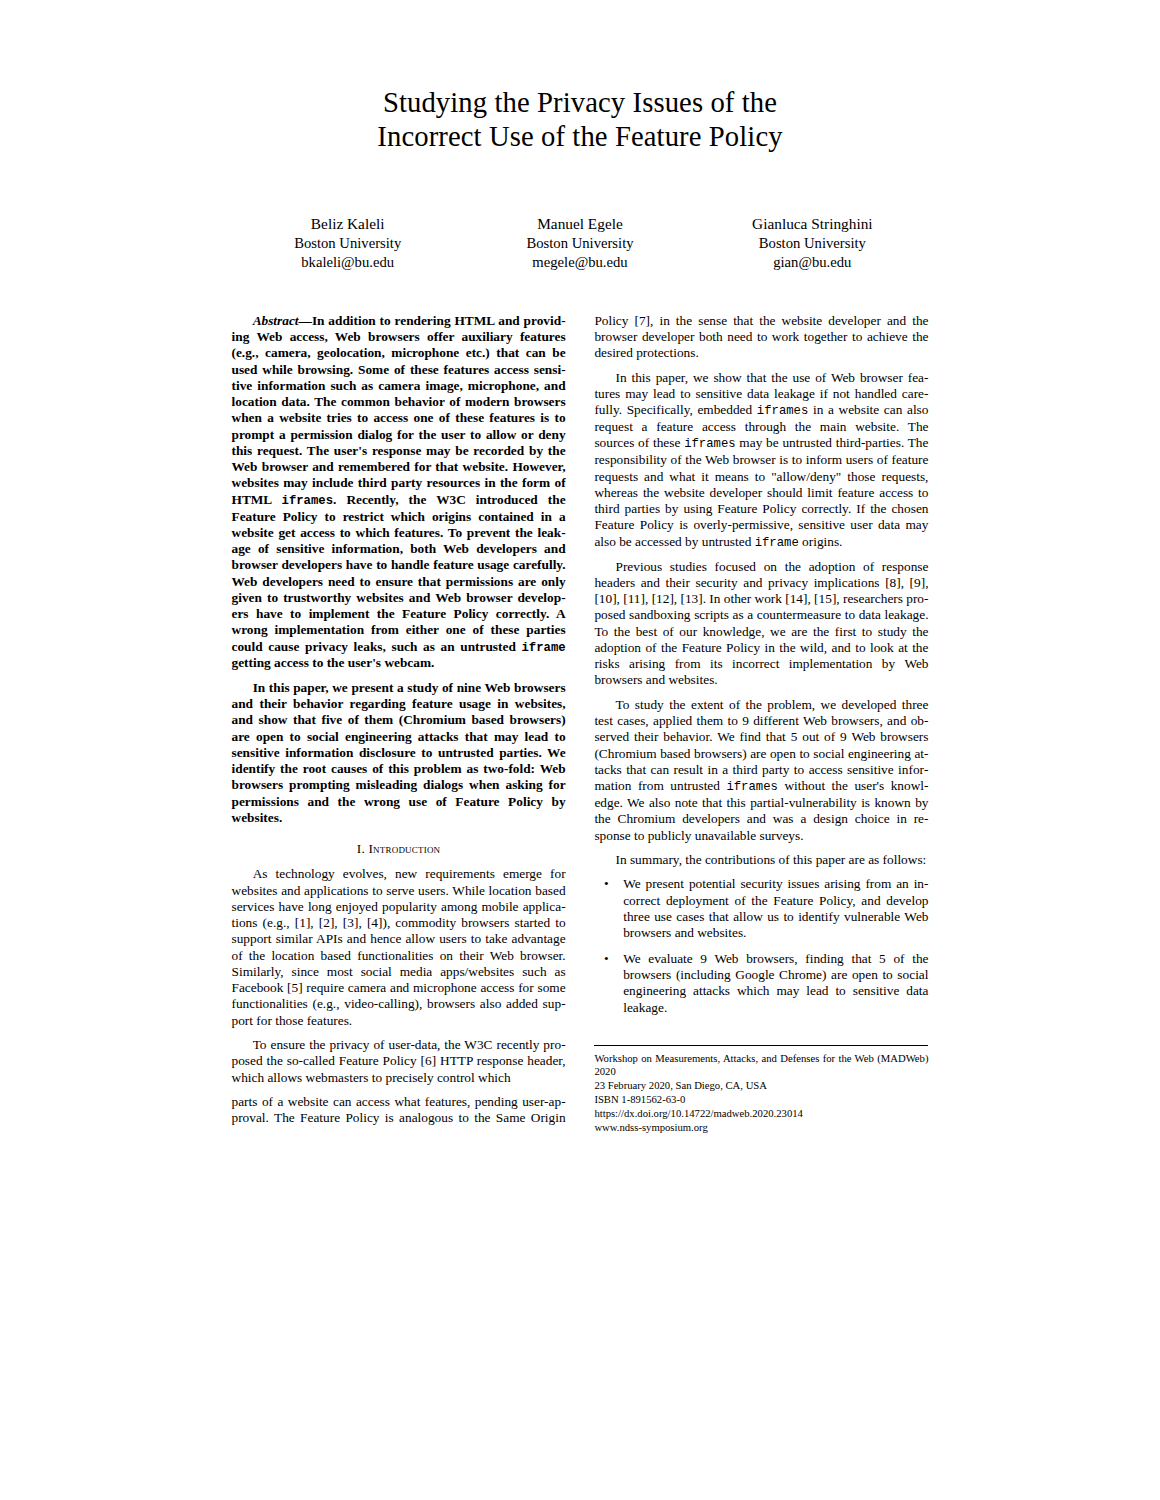Studying the Privacy Issues of the
Incorrect Use of the Feature Policy
Beliz Kaleli
Boston University
bkaleli@bu.edu
Manuel Egele
Boston University
megele@bu.edu
Gianluca Stringhini
Boston University
gian@bu.edu
Abstract—In addition to rendering HTML and providing Web access, Web browsers offer auxiliary features (e.g., camera, geolocation, microphone etc.) that can be used while browsing. Some of these features access sensitive information such as camera image, microphone, and location data. The common behavior of modern browsers when a website tries to access one of these features is to prompt a permission dialog for the user to allow or deny this request. The user's response may be recorded by the Web browser and remembered for that website. However, websites may include third party resources in the form of HTML iframes. Recently, the W3C introduced the Feature Policy to restrict which origins contained in a website get access to which features. To prevent the leakage of sensitive information, both Web developers and browser developers have to handle feature usage carefully. Web developers need to ensure that permissions are only given to trustworthy websites and Web browser developers have to implement the Feature Policy correctly. A wrong implementation from either one of these parties could cause privacy leaks, such as an untrusted iframe getting access to the user's webcam.
In this paper, we present a study of nine Web browsers and their behavior regarding feature usage in websites, and show that five of them (Chromium based browsers) are open to social engineering attacks that may lead to sensitive information disclosure to untrusted parties. We identify the root causes of this problem as two-fold: Web browsers prompting misleading dialogs when asking for permissions and the wrong use of Feature Policy by websites.
I. Introduction
As technology evolves, new requirements emerge for websites and applications to serve users. While location based services have long enjoyed popularity among mobile applications (e.g., [1], [2], [3], [4]), commodity browsers started to support similar APIs and hence allow users to take advantage of the location based functionalities on their Web browser. Similarly, since most social media apps/websites such as Facebook [5] require camera and microphone access for some functionalities (e.g., video-calling), browsers also added support for those features.
To ensure the privacy of user-data, the W3C recently proposed the so-called Feature Policy [6] HTTP response header, which allows webmasters to precisely control which
parts of a website can access what features, pending user-approval. The Feature Policy is analogous to the Same Origin Policy [7], in the sense that the website developer and the browser developer both need to work together to achieve the desired protections.
In this paper, we show that the use of Web browser features may lead to sensitive data leakage if not handled carefully. Specifically, embedded iframes in a website can also request a feature access through the main website. The sources of these iframes may be untrusted third-parties. The responsibility of the Web browser is to inform users of feature requests and what it means to "allow/deny" those requests, whereas the website developer should limit feature access to third parties by using Feature Policy correctly. If the chosen Feature Policy is overly-permissive, sensitive user data may also be accessed by untrusted iframe origins.
Previous studies focused on the adoption of response headers and their security and privacy implications [8], [9], [10], [11], [12], [13]. In other work [14], [15], researchers proposed sandboxing scripts as a countermeasure to data leakage. To the best of our knowledge, we are the first to study the adoption of the Feature Policy in the wild, and to look at the risks arising from its incorrect implementation by Web browsers and websites.
To study the extent of the problem, we developed three test cases, applied them to 9 different Web browsers, and observed their behavior. We find that 5 out of 9 Web browsers (Chromium based browsers) are open to social engineering attacks that can result in a third party to access sensitive information from untrusted iframes without the user's knowledge. We also note that this partial-vulnerability is known by the Chromium developers and was a design choice in response to publicly unavailable surveys.
In summary, the contributions of this paper are as follows:
We present potential security issues arising from an incorrect deployment of the Feature Policy, and develop three use cases that allow us to identify vulnerable Web browsers and websites.
We evaluate 9 Web browsers, finding that 5 of the browsers (including Google Chrome) are open to social engineering attacks which may lead to sensitive data leakage.
Workshop on Measurements, Attacks, and Defenses for the Web (MADWeb) 2020
23 February 2020, San Diego, CA, USA
ISBN 1-891562-63-0
https://dx.doi.org/10.14722/madweb.2020.23014
www.ndss-symposium.org